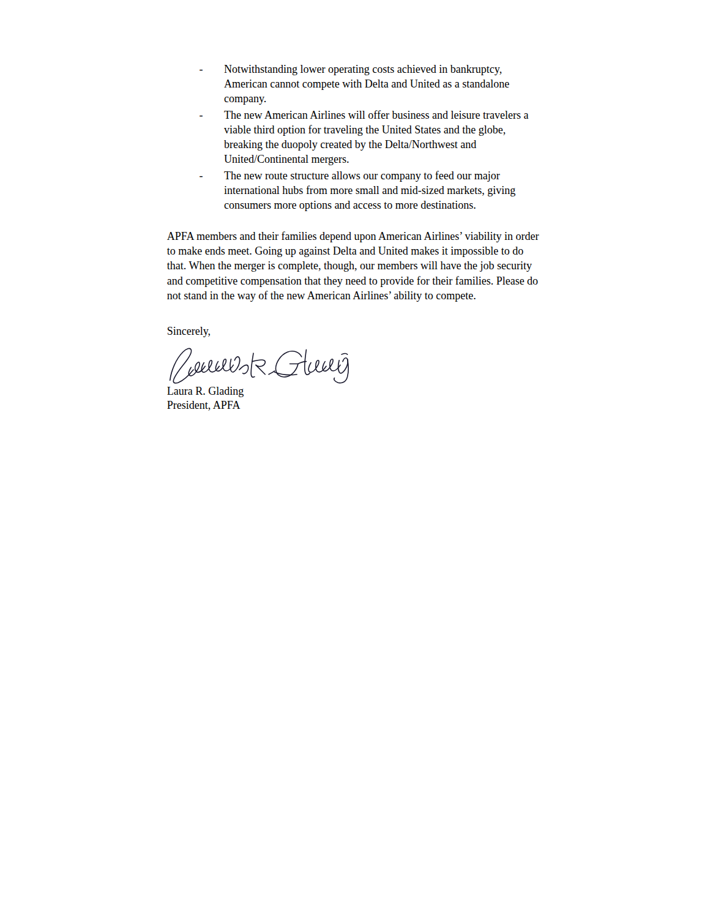Notwithstanding lower operating costs achieved in bankruptcy, American cannot compete with Delta and United as a standalone company.
The new American Airlines will offer business and leisure travelers a viable third option for traveling the United States and the globe, breaking the duopoly created by the Delta/Northwest and United/Continental mergers.
The new route structure allows our company to feed our major international hubs from more small and mid-sized markets, giving consumers more options and access to more destinations.
APFA members and their families depend upon American Airlines’ viability in order to make ends meet. Going up against Delta and United makes it impossible to do that. When the merger is complete, though, our members will have the job security and competitive compensation that they need to provide for their families. Please do not stand in the way of the new American Airlines’ ability to compete.
Sincerely,
Laura R. Glading
President, APFA